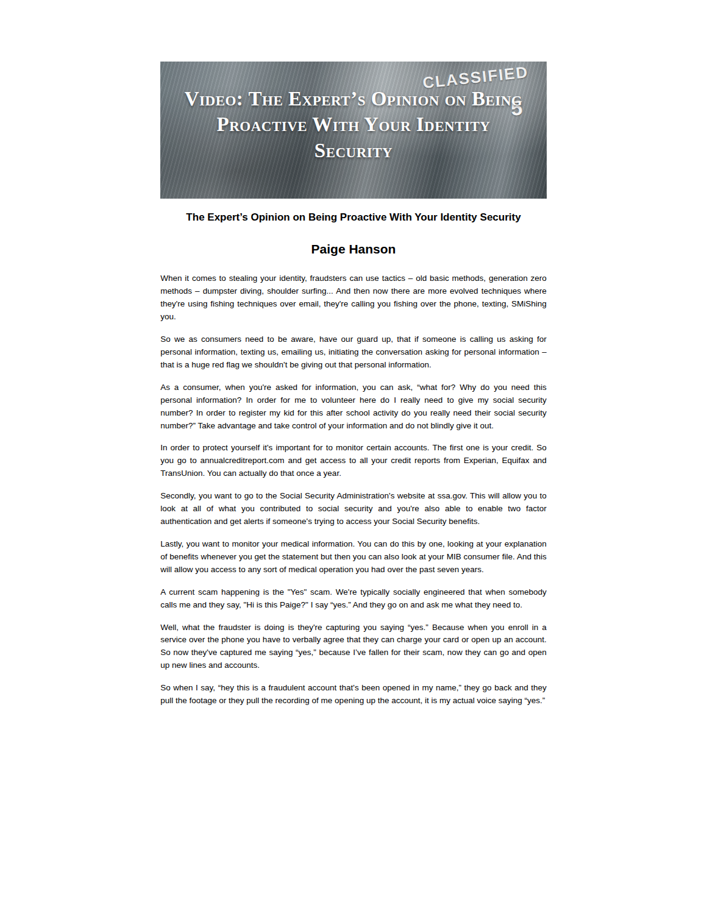CLASSIFIED
5
Video: The Expert’s Opinion on Being Proactive With Your Identity Security
The Expert’s Opinion on Being Proactive With Your Identity Security
Paige Hanson
When it comes to stealing your identity, fraudsters can use tactics – old basic methods, generation zero methods – dumpster diving, shoulder surfing... And then now there are more evolved techniques where they're using fishing techniques over email, they're calling you fishing over the phone, texting, SMiShing you.
So we as consumers need to be aware, have our guard up, that if someone is calling us asking for personal information, texting us, emailing us, initiating the conversation asking for personal information – that is a huge red flag we shouldn't be giving out that personal information.
As a consumer, when you're asked for information, you can ask, “what for? Why do you need this personal information? In order for me to volunteer here do I really need to give my social security number? In order to register my kid for this after school activity do you really need their social security number?” Take advantage and take control of your information and do not blindly give it out.
In order to protect yourself it's important for to monitor certain accounts. The first one is your credit. So you go to annualcreditreport.com and get access to all your credit reports from Experian, Equifax and TransUnion. You can actually do that once a year.
Secondly, you want to go to the Social Security Administration's website at ssa.gov. This will allow you to look at all of what you contributed to social security and you're also able to enable two factor authentication and get alerts if someone's trying to access your Social Security benefits.
Lastly, you want to monitor your medical information. You can do this by one, looking at your explanation of benefits whenever you get the statement but then you can also look at your MIB consumer file. And this will allow you access to any sort of medical operation you had over the past seven years.
A current scam happening is the "Yes" scam. We're typically socially engineered that when somebody calls me and they say, "Hi is this Paige?" I say “yes.” And they go on and ask me what they need to.
Well, what the fraudster is doing is they're capturing you saying “yes.” Because when you enroll in a service over the phone you have to verbally agree that they can charge your card or open up an account. So now they've captured me saying “yes,” because I’ve fallen for their scam, now they can go and open up new lines and accounts.
So when I say, “hey this is a fraudulent account that's been opened in my name,” they go back and they pull the footage or they pull the recording of me opening up the account, it is my actual voice saying “yes.”